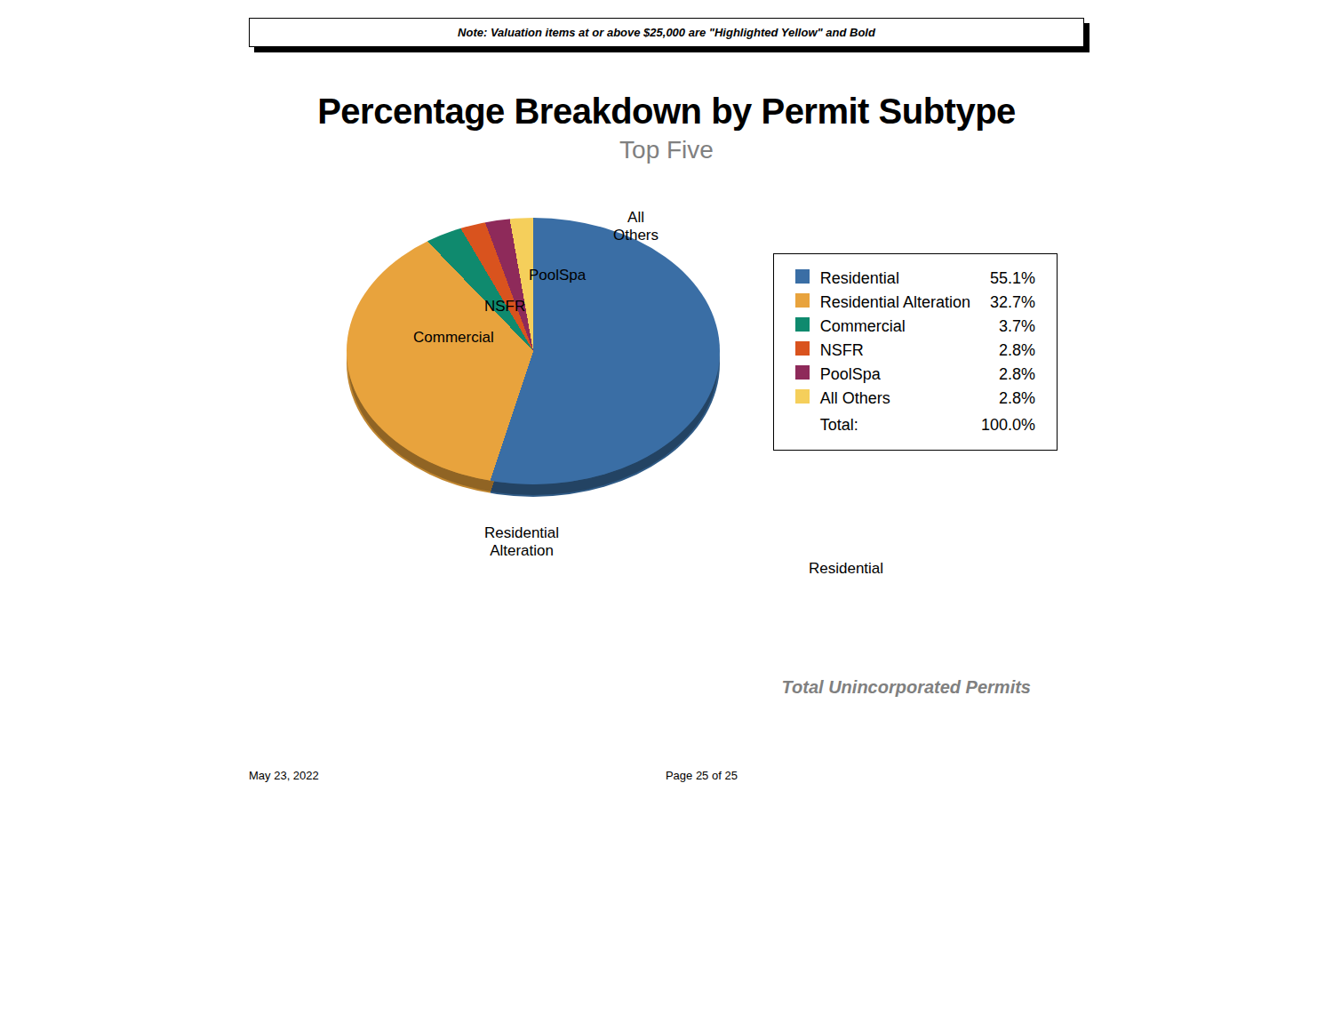Note: Valuation items at or above $25,000 are "Highlighted Yellow" and Bold
Percentage Breakdown by Permit Subtype
Top Five
All
Others
PoolSpa
NSFR
Commercial
Residential
Alteration
Residential
| | Residential | 55.1% |
| | Residential Alteration | 32.7% |
| | Commercial | 3.7% |
| | NSFR | 2.8% |
| | PoolSpa | 2.8% |
| | All Others | 2.8% |
| | Total: | 100.0% |
Total Unincorporated Permits
May 23, 2022
Page 25 of 25